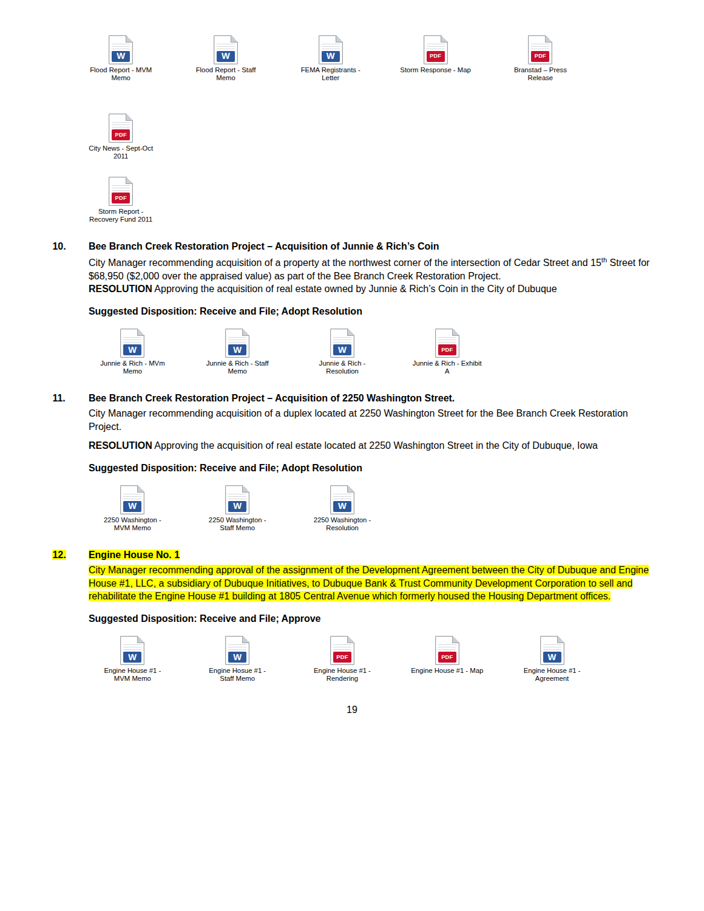Flood Report - MVM Memo
Flood Report - Staff Memo
FEMA Registrants - Letter
Storm Response - Map
Branstad – Press Release
City News - Sept-Oct 2011
Storm Report - Recovery Fund 2011
10.
Bee Branch Creek Restoration Project – Acquisition of Junnie & Rich’s Coin
City Manager recommending acquisition of a property at the northwest corner of the intersection of Cedar Street and 15th Street for $68,950 ($2,000 over the appraised value) as part of the Bee Branch Creek Restoration Project.
RESOLUTION Approving the acquisition of real estate owned by Junnie & Rich’s Coin in the City of Dubuque
Suggested Disposition: Receive and File; Adopt Resolution
Junnie & Rich - MVm Memo
Junnie & Rich - Staff Memo
Junnie & Rich - Resolution
Junnie & Rich - Exhibit A
11.
Bee Branch Creek Restoration Project – Acquisition of 2250 Washington Street.
City Manager recommending acquisition of a duplex located at 2250 Washington Street for the Bee Branch Creek Restoration Project.
RESOLUTION Approving the acquisition of real estate located at 2250 Washington Street in the City of Dubuque, Iowa
Suggested Disposition: Receive and File; Adopt Resolution
2250 Washington - MVM Memo
2250 Washington - Staff Memo
2250 Washington - Resolution
12.
Engine House No. 1
City Manager recommending approval of the assignment of the Development Agreement between the City of Dubuque and Engine House #1, LLC, a subsidiary of Dubuque Initiatives, to Dubuque Bank & Trust Community Development Corporation to sell and rehabilitate the Engine House #1 building at 1805 Central Avenue which formerly housed the Housing Department offices.
Suggested Disposition: Receive and File; Approve
Engine House #1 - MVM Memo
Engine Hosue #1 - Staff Memo
Engine House #1 - Rendering
Engine House #1 - Map
Engine House #1 - Agreement
19